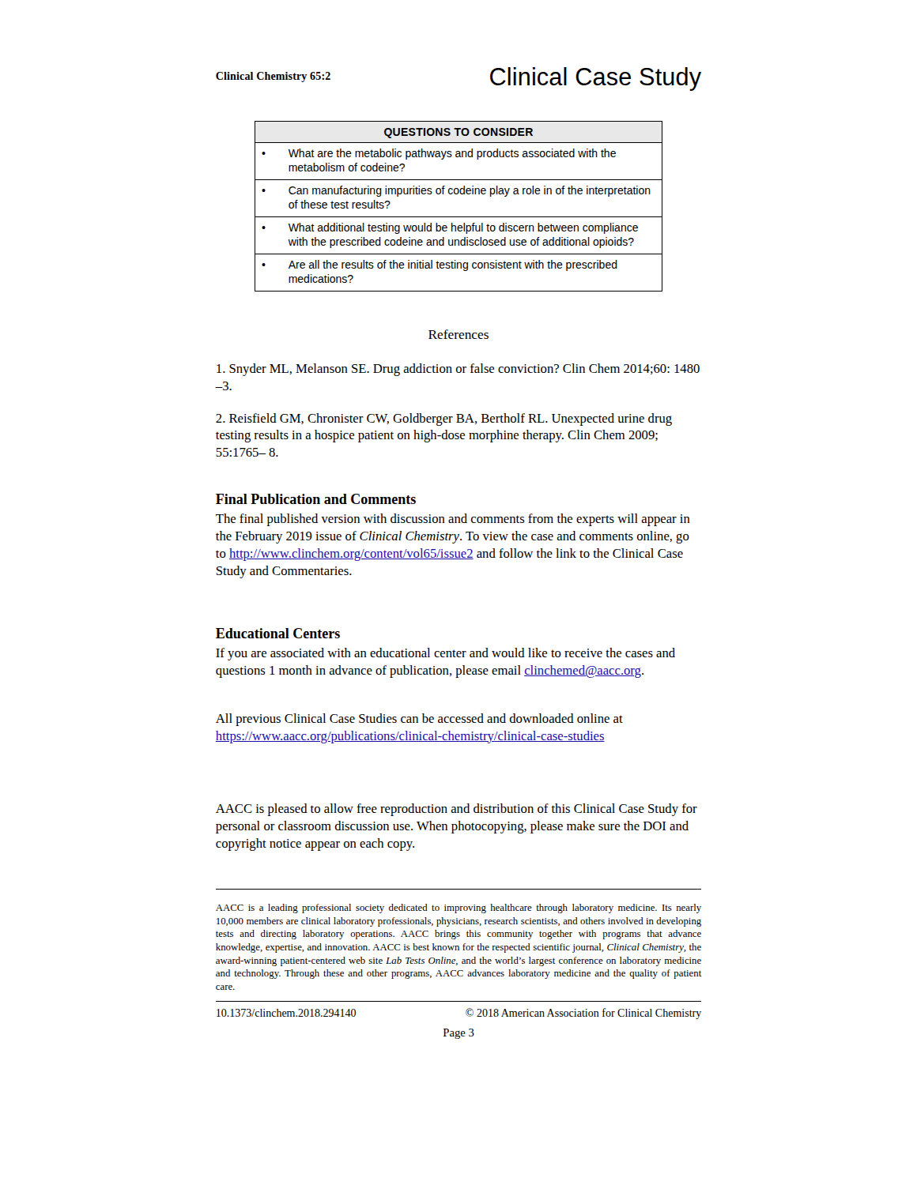Clinical Chemistry 65:2
Clinical Case Study
| QUESTIONS TO CONSIDER |
| --- |
| • What are the metabolic pathways and products associated with the metabolism of codeine? |
| • Can manufacturing impurities of codeine play a role in of the interpretation of these test results? |
| • What additional testing would be helpful to discern between compliance with the prescribed codeine and undisclosed use of additional opioids? |
| • Are all the results of the initial testing consistent with the prescribed medications? |
References
1. Snyder ML, Melanson SE. Drug addiction or false conviction? Clin Chem 2014;60: 1480 –3.
2. Reisfield GM, Chronister CW, Goldberger BA, Bertholf RL. Unexpected urine drug testing results in a hospice patient on high-dose morphine therapy. Clin Chem 2009; 55:1765– 8.
Final Publication and Comments
The final published version with discussion and comments from the experts will appear in the February 2019 issue of Clinical Chemistry. To view the case and comments online, go to http://www.clinchem.org/content/vol65/issue2 and follow the link to the Clinical Case Study and Commentaries.
Educational Centers
If you are associated with an educational center and would like to receive the cases and questions 1 month in advance of publication, please email clinchemed@aacc.org.
All previous Clinical Case Studies can be accessed and downloaded online at https://www.aacc.org/publications/clinical-chemistry/clinical-case-studies
AACC is pleased to allow free reproduction and distribution of this Clinical Case Study for personal or classroom discussion use. When photocopying, please make sure the DOI and copyright notice appear on each copy.
AACC is a leading professional society dedicated to improving healthcare through laboratory medicine. Its nearly 10,000 members are clinical laboratory professionals, physicians, research scientists, and others involved in developing tests and directing laboratory operations. AACC brings this community together with programs that advance knowledge, expertise, and innovation. AACC is best known for the respected scientific journal, Clinical Chemistry, the award-winning patient-centered web site Lab Tests Online, and the world’s largest conference on laboratory medicine and technology. Through these and other programs, AACC advances laboratory medicine and the quality of patient care.
10.1373/clinchem.2018.294140
© 2018 American Association for Clinical Chemistry
Page 3